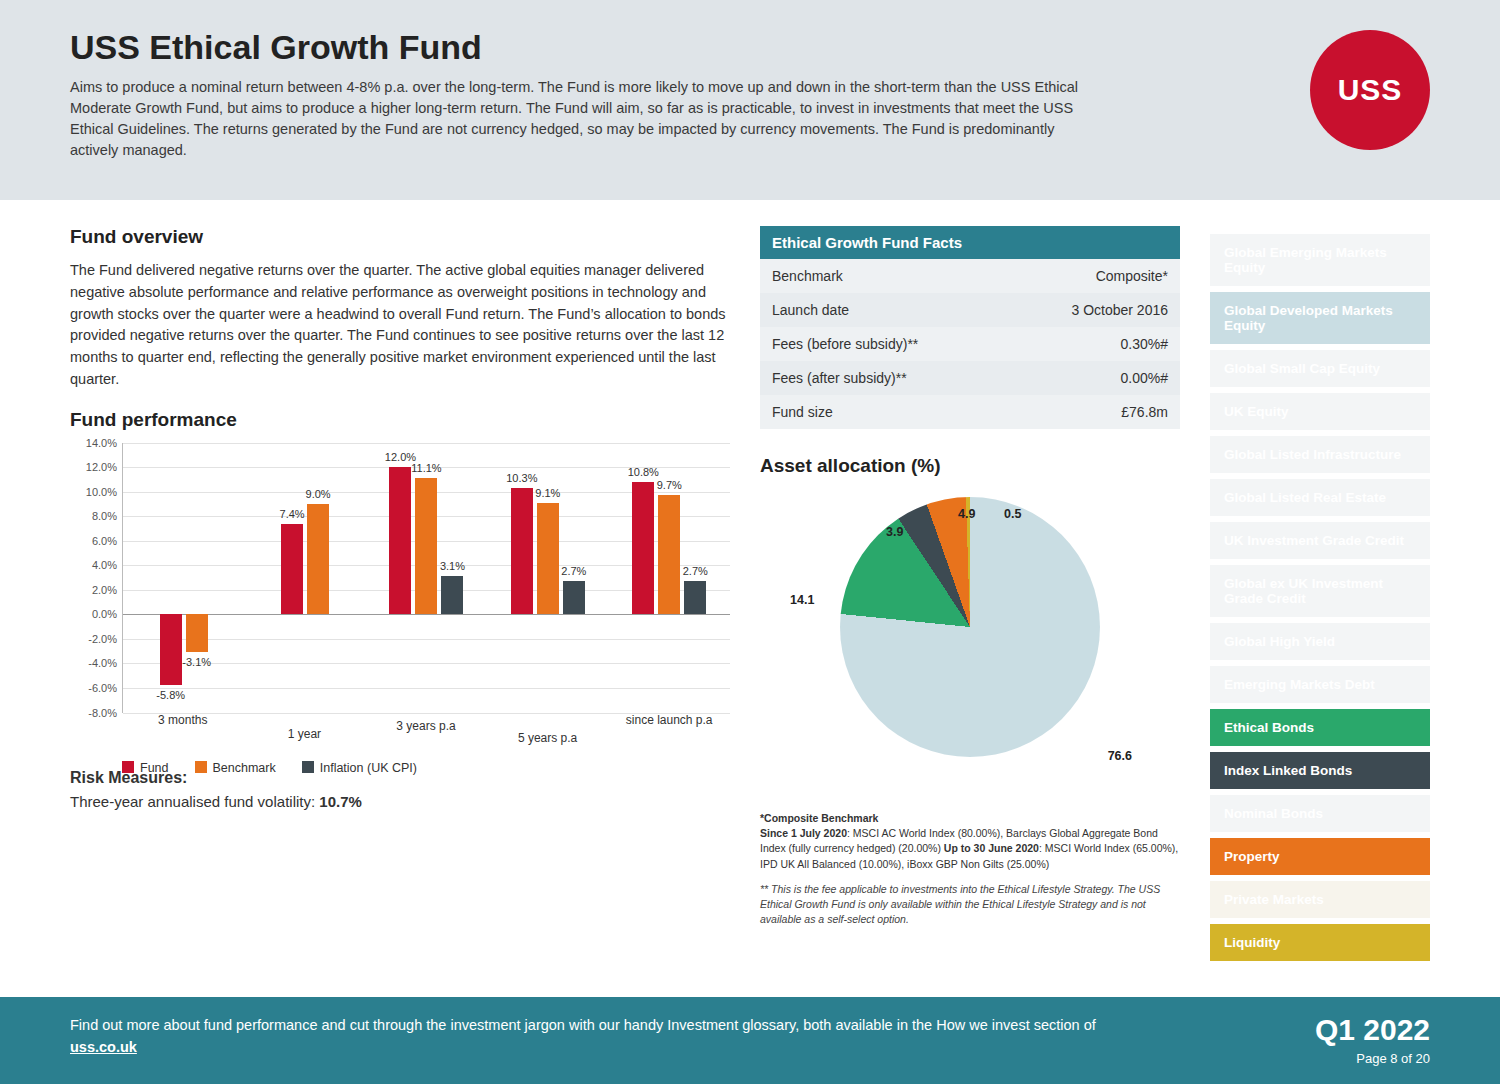USS Ethical Growth Fund
Aims to produce a nominal return between 4-8% p.a. over the long-term. The Fund is more likely to move up and down in the short-term than the USS Ethical Moderate Growth Fund, but aims to produce a higher long-term return. The Fund will aim, so far as is practicable, to invest in investments that meet the USS Ethical Guidelines. The returns generated by the Fund are not currency hedged, so may be impacted by currency movements. The Fund is predominantly actively managed.
USS
Fund overview
The Fund delivered negative returns over the quarter. The active global equities manager delivered negative absolute performance and relative performance as overweight positions in technology and growth stocks over the quarter were a headwind to overall Fund return. The Fund’s allocation to bonds provided negative returns over the quarter. The Fund continues to see positive returns over the last 12 months to quarter end, reflecting the generally positive market environment experienced until the last quarter.
Fund performance
14.0%
12.0%
10.0%
8.0%
6.0%
4.0%
2.0%
0.0%
-2.0%
-4.0%
-6.0%
-8.0%
-5.8%
-3.1%
7.4%
9.0%
12.0%
11.1%
3.1%
10.3%
9.1%
2.7%
10.8%
9.7%
2.7%
3 months
1 year
3 years p.a
5 years p.a
since launch p.a
Fund Benchmark Inflation (UK CPI)
Risk Measures:
Three-year annualised fund volatility: 10.7%
Ethical Growth Fund Facts
| Benchmark | Composite* |
| Launch date | 3 October 2016 |
| Fees (before subsidy)** | 0.30%# |
| Fees (after subsidy)** | 0.00%# |
| Fund size | £76.8m |
Asset allocation (%)
76.6 14.1 3.9 4.9 0.5
*Composite Benchmark
Since 1 July 2020: MSCI AC World Index (80.00%), Barclays Global Aggregate Bond Index (fully currency hedged) (20.00%) Up to 30 June 2020: MSCI World Index (65.00%), IPD UK All Balanced (10.00%), iBoxx GBP Non Gilts (25.00%)
** This is the fee applicable to investments into the Ethical Lifestyle Strategy. The USS Ethical Growth Fund is only available within the Ethical Lifestyle Strategy and is not available as a self-select option.
Global Emerging Markets Equity
Global Developed Markets Equity
Global Small Cap Equity
UK Equity
Global Listed Infrastructure
Global Listed Real Estate
UK Investment Grade Credit
Global ex UK Investment Grade Credit
Global High Yield
Emerging Markets Debt
Ethical Bonds
Index Linked Bonds
Nominal Bonds
Property
Private Markets
Liquidity
Find out more about fund performance and cut through the investment jargon with our handy Investment glossary, both available in the How we invest section of uss.co.uk
Q1 2022
Page 8 of 20